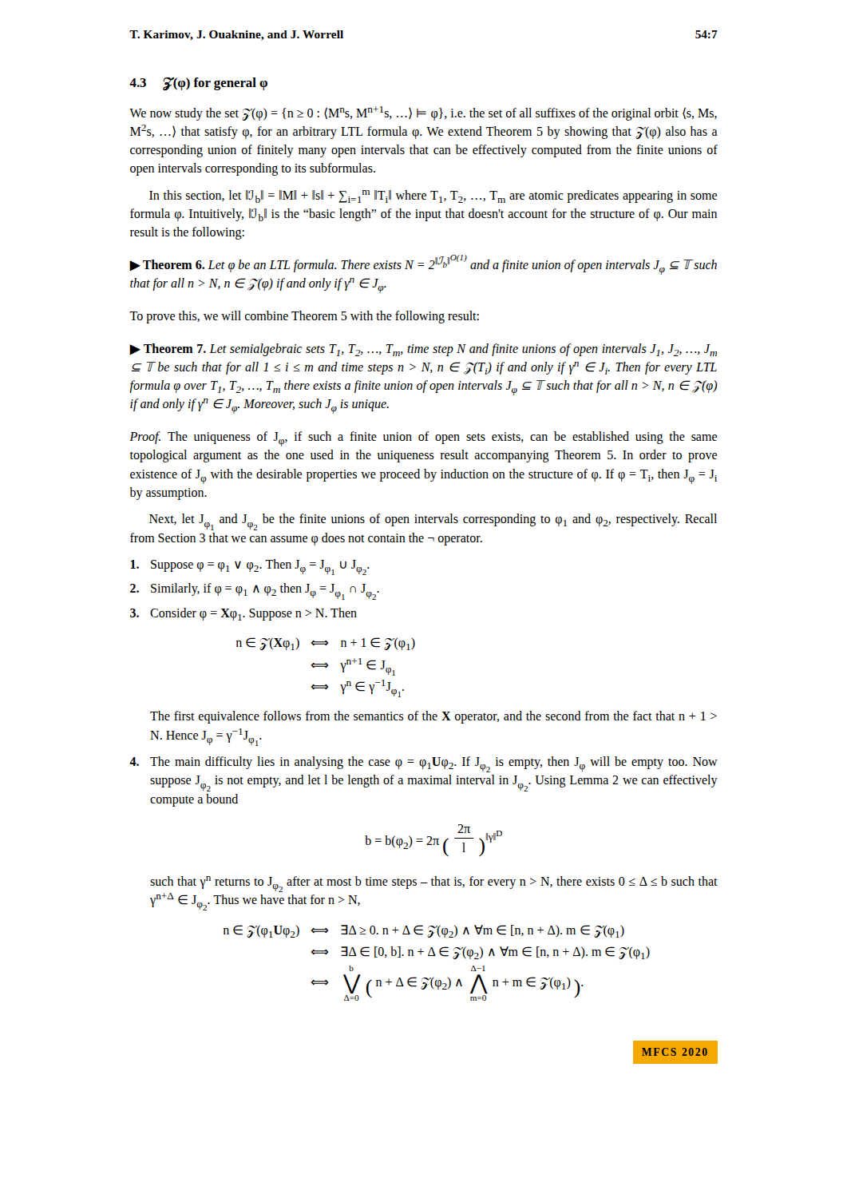T. Karimov, J. Ouaknine, and J. Worrell 54:7
4.3 𝒵(φ) for general φ
We now study the set 𝒵(φ) = {n ≥ 0 : ⟨Mns, Mn+1s, …⟩ ⊨ φ}, i.e. the set of all suffixes of the original orbit ⟨s, Ms, M2s, …⟩ that satisfy φ, for an arbitrary LTL formula φ. We extend Theorem 5 by showing that 𝒵(φ) also has a corresponding union of finitely many open intervals that can be effectively computed from the finite unions of open intervals corresponding to its subformulas.
In this section, let ‖ℐb‖ = ‖M‖ + ‖s‖ + ∑i=1m ‖Ti‖ where T1, T2, …, Tm are atomic predicates appearing in some formula φ. Intuitively, ‖ℐb‖ is the “basic length” of the input that doesn't account for the structure of φ. Our main result is the following:
▶ Theorem 6. Let φ be an LTL formula. There exists N = 2‖ℐb‖O(1) and a finite union of open intervals Jφ ⊆ 𝕋 such that for all n > N, n ∈ 𝒵(φ) if and only if γn ∈ Jφ.
To prove this, we will combine Theorem 5 with the following result:
▶ Theorem 7. Let semialgebraic sets T1, T2, …, Tm, time step N and finite unions of open intervals J1, J2, …, Jm ⊆ 𝕋 be such that for all 1 ≤ i ≤ m and time steps n > N, n ∈ 𝒵(Ti) if and only if γn ∈ Ji. Then for every LTL formula φ over T1, T2, …, Tm there exists a finite union of open intervals Jφ ⊆ 𝕋 such that for all n > N, n ∈ 𝒵(φ) if and only if γn ∈ Jφ. Moreover, such Jφ is unique.
Proof. The uniqueness of Jφ, if such a finite union of open sets exists, can be established using the same topological argument as the one used in the uniqueness result accompanying Theorem 5. In order to prove existence of Jφ with the desirable properties we proceed by induction on the structure of φ. If φ = Ti, then Jφ = Ji by assumption.
Next, let Jφ1 and Jφ2 be the finite unions of open intervals corresponding to φ1 and φ2, respectively. Recall from Section 3 that we can assume φ does not contain the ¬ operator.
Suppose φ = φ1 ∨ φ2. Then Jφ = Jφ1 ∪ Jφ2.
Similarly, if φ = φ1 ∧ φ2 then Jφ = Jφ1 ∩ Jφ2.
Consider φ = Xφ1. Suppose n > N. Then
n ∈ 𝒵(Xφ1) ⟺ n + 1 ∈ 𝒵(φ1)
⟺ γn+1 ∈ Jφ1
⟺ γn ∈ γ−1Jφ1.
The first equivalence follows from the semantics of the X operator, and the second from the fact that n + 1 > N. Hence Jφ = γ−1Jφ1.
The main difficulty lies in analysing the case φ = φ1Uφ2. If Jφ2 is empty, then Jφ will be empty too. Now suppose Jφ2 is not empty, and let l be length of a maximal interval in Jφ2. Using Lemma 2 we can effectively compute a bound b = b(φ2) = 2π ( 2π l )‖γ‖D
such that γn returns to Jφ2 after at most b time steps – that is, for every n > N, there exists 0 ≤ Δ ≤ b such that γn+Δ ∈ Jφ2. Thus we have that for n > N,
n ∈ 𝒵(φ1Uφ2) ⟺ ∃Δ ≥ 0. n + Δ ∈ 𝒵(φ2) ∧ ∀m ∈ [n, n + Δ). m ∈ 𝒵(φ1)
⟺ ∃Δ ∈ [0, b]. n + Δ ∈ 𝒵(φ2) ∧ ∀m ∈ [n, n + Δ). m ∈ 𝒵(φ1)
⟺ b⋁Δ=0 ( n + Δ ∈ 𝒵(φ2) ∧ Δ−1⋀m=0 n + m ∈ 𝒵(φ1) ).
MFCS 2020